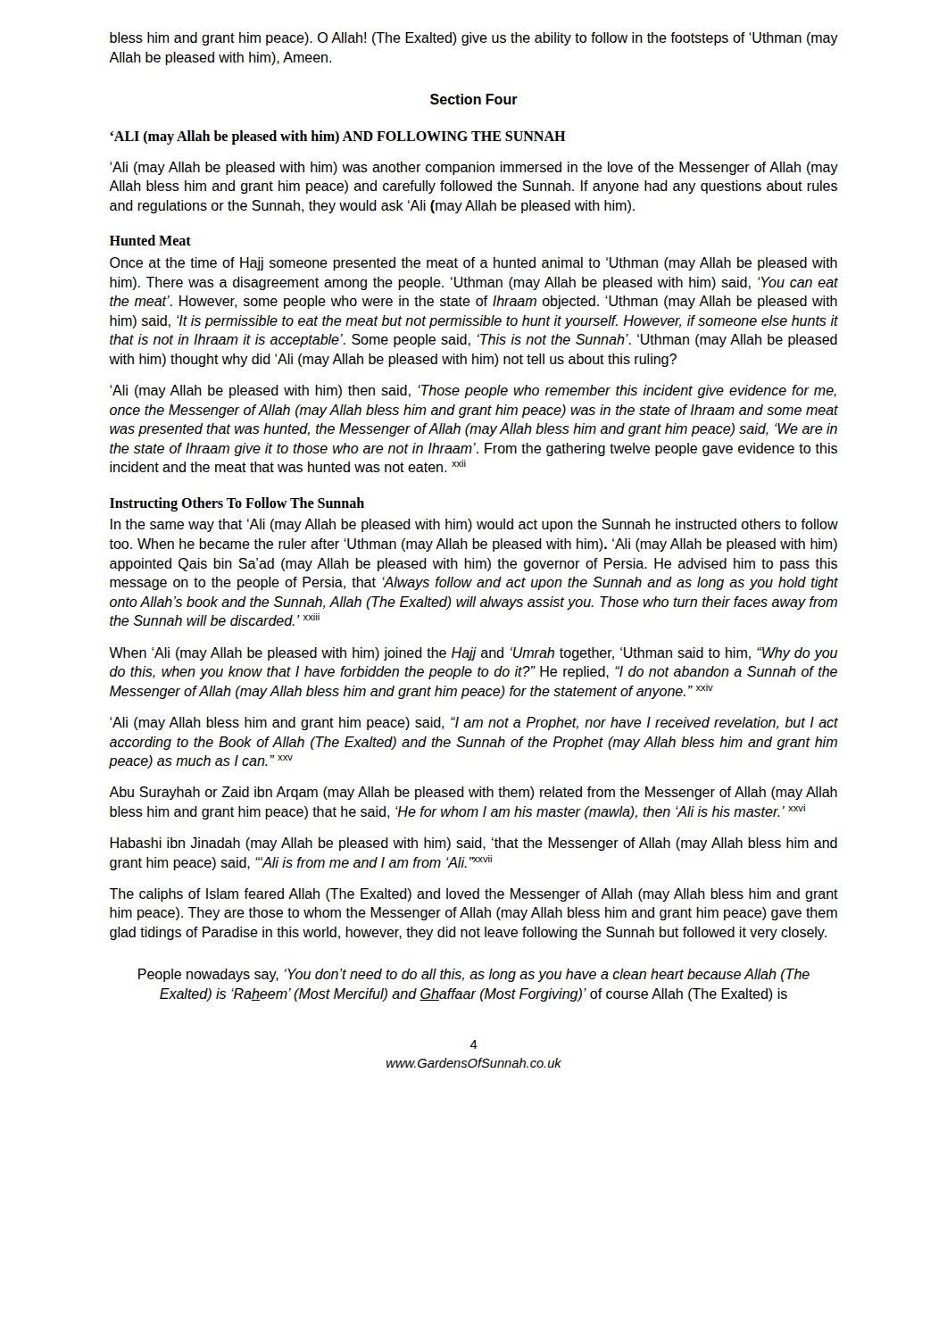bless him and grant him peace). O Allah! (The Exalted) give us the ability to follow in the footsteps of ‘Uthman (may Allah be pleased with him), Ameen.
Section Four
‘ALI (may Allah be pleased with him) AND FOLLOWING THE SUNNAH
‘Ali (may Allah be pleased with him) was another companion immersed in the love of the Messenger of Allah (may Allah bless him and grant him peace) and carefully followed the Sunnah. If anyone had any questions about rules and regulations or the Sunnah, they would ask ‘Ali (may Allah be pleased with him).
Hunted Meat
Once at the time of Hajj someone presented the meat of a hunted animal to ‘Uthman (may Allah be pleased with him). There was a disagreement among the people. ‘Uthman (may Allah be pleased with him) said, ‘You can eat the meat’. However, some people who were in the state of Ihraam objected. ‘Uthman (may Allah be pleased with him) said, ‘It is permissible to eat the meat but not permissible to hunt it yourself. However, if someone else hunts it that is not in Ihraam it is acceptable’. Some people said, ‘This is not the Sunnah’. ‘Uthman (may Allah be pleased with him) thought why did ‘Ali (may Allah be pleased with him) not tell us about this ruling?
‘Ali (may Allah be pleased with him) then said, ‘Those people who remember this incident give evidence for me, once the Messenger of Allah (may Allah bless him and grant him peace) was in the state of Ihraam and some meat was presented that was hunted, the Messenger of Allah (may Allah bless him and grant him peace) said, ‘We are in the state of Ihraam give it to those who are not in Ihraam’. From the gathering twelve people gave evidence to this incident and the meat that was hunted was not eaten. xxii
Instructing Others To Follow The Sunnah
In the same way that ‘Ali (may Allah be pleased with him) would act upon the Sunnah he instructed others to follow too. When he became the ruler after ‘Uthman (may Allah be pleased with him). ‘Ali (may Allah be pleased with him) appointed Qais bin Sa’ad (may Allah be pleased with him) the governor of Persia. He advised him to pass this message on to the people of Persia, that ‘Always follow and act upon the Sunnah and as long as you hold tight onto Allah’s book and the Sunnah, Allah (The Exalted) will always assist you. Those who turn their faces away from the Sunnah will be discarded.’ xxiii
When ‘Ali (may Allah be pleased with him) joined the Hajj and ‘Umrah together, ‘Uthman said to him, “Why do you do this, when you know that I have forbidden the people to do it?” He replied, “I do not abandon a Sunnah of the Messenger of Allah (may Allah bless him and grant him peace) for the statement of anyone.” xxiv
‘Ali (may Allah bless him and grant him peace) said, “I am not a Prophet, nor have I received revelation, but I act according to the Book of Allah (The Exalted) and the Sunnah of the Prophet (may Allah bless him and grant him peace) as much as I can.” xxv
Abu Surayhah or Zaid ibn Arqam (may Allah be pleased with them) related from the Messenger of Allah (may Allah bless him and grant him peace) that he said, ‘He for whom I am his master (mawla), then ‘Ali is his master.’ xxvi
Habashi ibn Jinadah (may Allah be pleased with him) said, ‘that the Messenger of Allah (may Allah bless him and grant him peace) said, “‘Ali is from me and I am from ‘Ali.”xxvii
The caliphs of Islam feared Allah (The Exalted) and loved the Messenger of Allah (may Allah bless him and grant him peace). They are those to whom the Messenger of Allah (may Allah bless him and grant him peace) gave them glad tidings of Paradise in this world, however, they did not leave following the Sunnah but followed it very closely.
People nowadays say, ‘You don’t need to do all this, as long as you have a clean heart because Allah (The Exalted) is ‘Raheem’ (Most Merciful) and Ghaffaar (Most Forgiving)’ of course Allah (The Exalted) is
4 www.GardensOfSunnah.co.uk